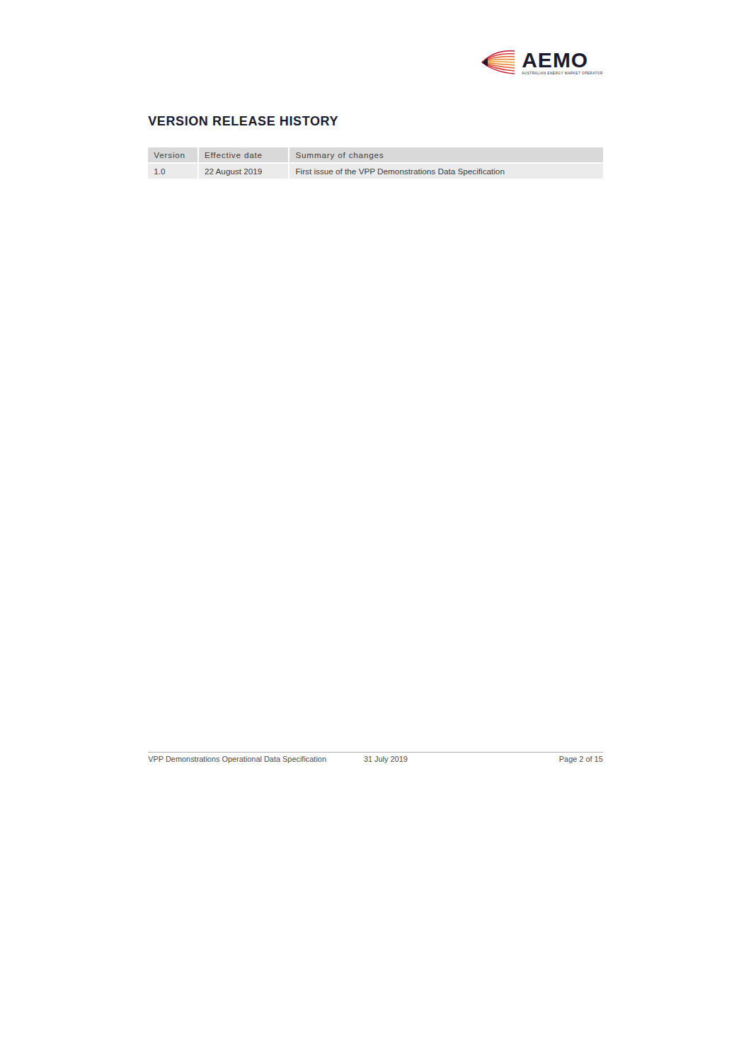AEMO AUSTRALIAN ENERGY MARKET OPERATOR
VERSION RELEASE HISTORY
| Version | Effective date | Summary of changes |
| --- | --- | --- |
| 1.0 | 22 August 2019 | First issue of the VPP Demonstrations Data Specification |
VPP Demonstrations Operational Data Specification 31 July 2019
Page 2 of 15